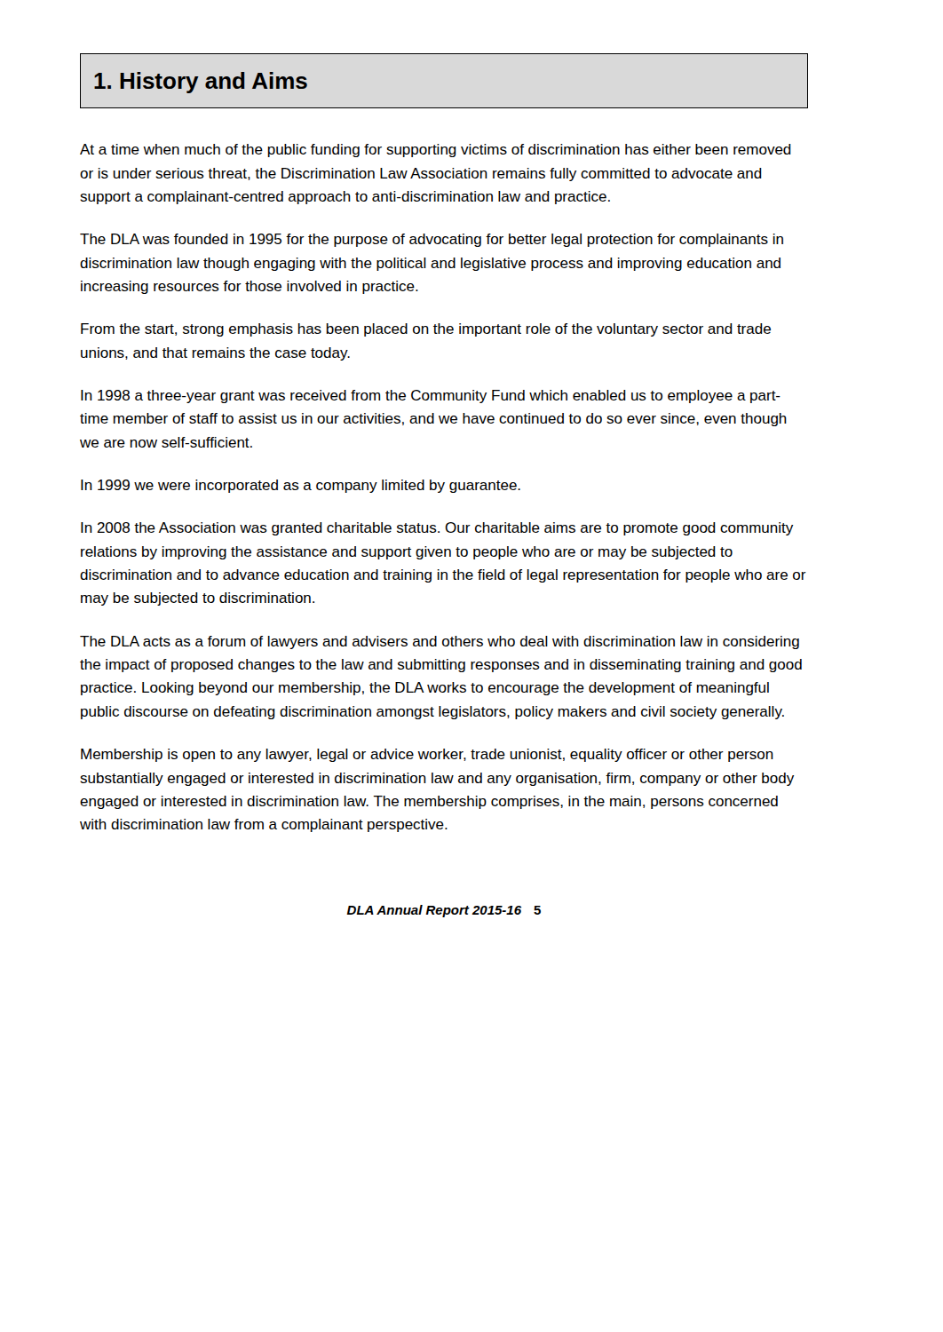1. History and Aims
At a time when much of the public funding for supporting victims of discrimination has either been removed or is under serious threat, the Discrimination Law Association remains fully committed to advocate and support a complainant-centred approach to anti-discrimination law and practice.
The DLA was founded in 1995 for the purpose of advocating for better legal protection for complainants in discrimination law though engaging with the political and legislative process and improving education and increasing resources for those involved in practice.
From the start, strong emphasis has been placed on the important role of the voluntary sector and trade unions, and that remains the case today.
In 1998 a three-year grant was received from the Community Fund which enabled us to employee a part-time member of staff to assist us in our activities, and we have continued to do so ever since, even though we are now self-sufficient.
In 1999 we were incorporated as a company limited by guarantee.
In 2008 the Association was granted charitable status. Our charitable aims are to promote good community relations by improving the assistance and support given to people who are or may be subjected to discrimination and to advance education and training in the field of legal representation for people who are or may be subjected to discrimination.
The DLA acts as a forum of lawyers and advisers and others who deal with discrimination law in considering the impact of proposed changes to the law and submitting responses and in disseminating training and good practice. Looking beyond our membership, the DLA works to encourage the development of meaningful public discourse on defeating discrimination amongst legislators, policy makers and civil society generally.
Membership is open to any lawyer, legal or advice worker, trade unionist, equality officer or other person substantially engaged or interested in discrimination law and any organisation, firm, company or other body engaged or interested in discrimination law. The membership comprises, in the main, persons concerned with discrimination law from a complainant perspective.
DLA Annual Report 2015-165